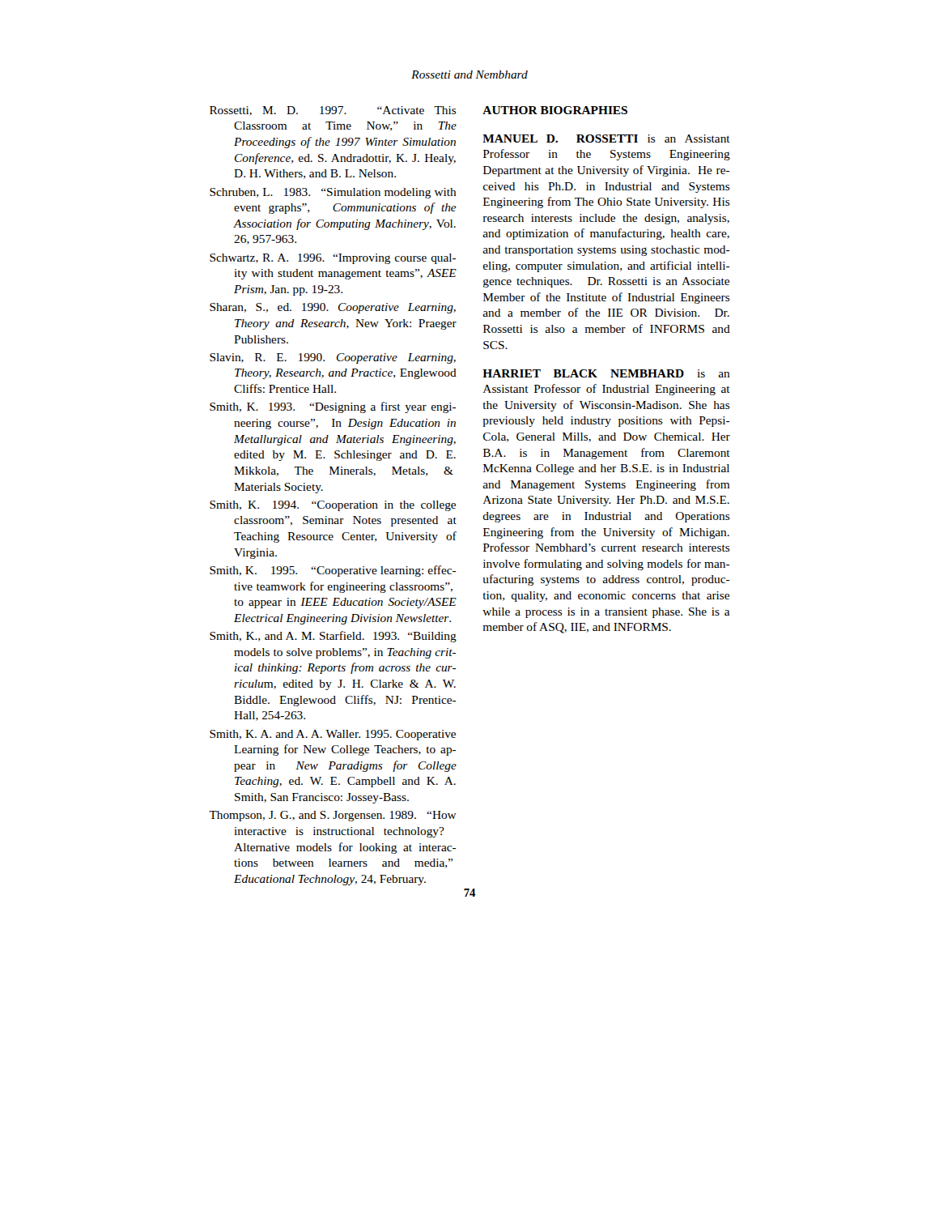Rossetti and Nembhard
Rossetti, M. D. 1997. “Activate This Classroom at Time Now,” in The Proceedings of the 1997 Winter Simulation Conference, ed. S. Andradottir, K. J. Healy, D. H. Withers, and B. L. Nelson.
Schruben, L. 1983. “Simulation modeling with event graphs”, Communications of the Association for Computing Machinery, Vol. 26, 957-963.
Schwartz, R. A. 1996. “Improving course quality with student management teams”, ASEE Prism, Jan. pp. 19-23.
Sharan, S., ed. 1990. Cooperative Learning, Theory and Research, New York: Praeger Publishers.
Slavin, R. E. 1990. Cooperative Learning, Theory, Research, and Practice, Englewood Cliffs: Prentice Hall.
Smith, K. 1993. “Designing a first year engineering course”, In Design Education in Metallurgical and Materials Engineering, edited by M. E. Schlesinger and D. E. Mikkola, The Minerals, Metals, & Materials Society.
Smith, K. 1994. “Cooperation in the college classroom”, Seminar Notes presented at Teaching Resource Center, University of Virginia.
Smith, K. 1995. “Cooperative learning: effective teamwork for engineering classrooms”, to appear in IEEE Education Society/ASEE Electrical Engineering Division Newsletter.
Smith, K., and A. M. Starfield. 1993. “Building models to solve problems”, in Teaching critical thinking: Reports from across the curriculum, edited by J. H. Clarke & A. W. Biddle. Englewood Cliffs, NJ: Prentice-Hall, 254-263.
Smith, K. A. and A. A. Waller. 1995. Cooperative Learning for New College Teachers, to appear in New Paradigms for College Teaching, ed. W. E. Campbell and K. A. Smith, San Francisco: Jossey-Bass.
Thompson, J. G., and S. Jorgensen. 1989. “How interactive is instructional technology? Alternative models for looking at interactions between learners and media,” Educational Technology, 24, February.
AUTHOR BIOGRAPHIES
MANUEL D. ROSSETTI is an Assistant Professor in the Systems Engineering Department at the University of Virginia. He received his Ph.D. in Industrial and Systems Engineering from The Ohio State University. His research interests include the design, analysis, and optimization of manufacturing, health care, and transportation systems using stochastic modeling, computer simulation, and artificial intelligence techniques. Dr. Rossetti is an Associate Member of the Institute of Industrial Engineers and a member of the IIE OR Division. Dr. Rossetti is also a member of INFORMS and SCS.
HARRIET BLACK NEMBHARD is an Assistant Professor of Industrial Engineering at the University of Wisconsin-Madison. She has previously held industry positions with Pepsi-Cola, General Mills, and Dow Chemical. Her B.A. is in Management from Claremont McKenna College and her B.S.E. is in Industrial and Management Systems Engineering from Arizona State University. Her Ph.D. and M.S.E. degrees are in Industrial and Operations Engineering from the University of Michigan. Professor Nembhard’s current research interests involve formulating and solving models for manufacturing systems to address control, production, quality, and economic concerns that arise while a process is in a transient phase. She is a member of ASQ, IIE, and INFORMS.
74